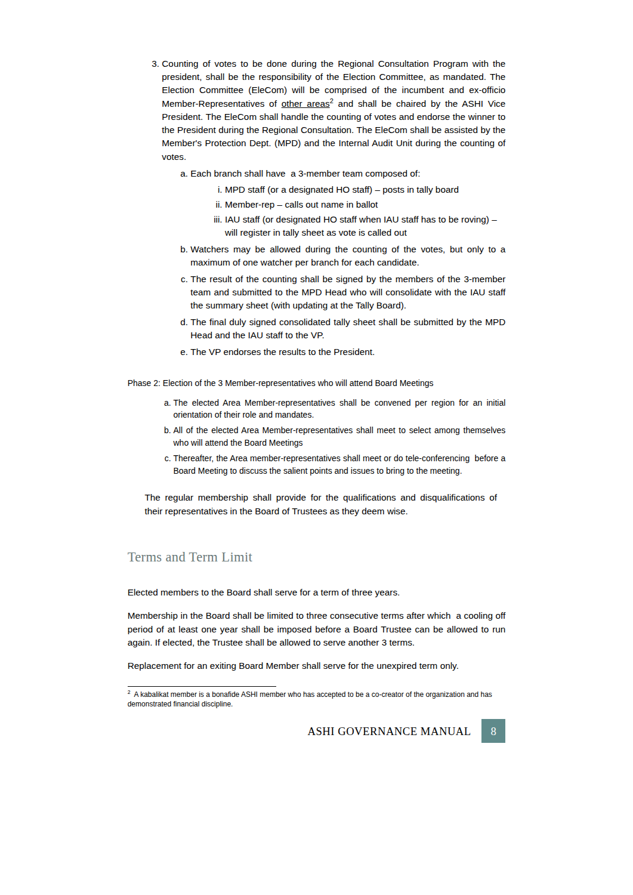Counting of votes to be done during the Regional Consultation Program with the president, shall be the responsibility of the Election Committee, as mandated. The Election Committee (EleCom) will be comprised of the incumbent and ex-officio Member-Representatives of other areas2 and shall be chaired by the ASHI Vice President. The EleCom shall handle the counting of votes and endorse the winner to the President during the Regional Consultation. The EleCom shall be assisted by the Member's Protection Dept. (MPD) and the Internal Audit Unit during the counting of votes.
Each branch shall have a 3-member team composed of:
MPD staff (or a designated HO staff) – posts in tally board
Member-rep – calls out name in ballot
IAU staff (or designated HO staff when IAU staff has to be roving) – will register in tally sheet as vote is called out
Watchers may be allowed during the counting of the votes, but only to a maximum of one watcher per branch for each candidate.
The result of the counting shall be signed by the members of the 3-member team and submitted to the MPD Head who will consolidate with the IAU staff the summary sheet (with updating at the Tally Board).
The final duly signed consolidated tally sheet shall be submitted by the MPD Head and the IAU staff to the VP.
The VP endorses the results to the President.
Phase 2: Election of the 3 Member-representatives who will attend Board Meetings
The elected Area Member-representatives shall be convened per region for an initial orientation of their role and mandates.
All of the elected Area Member-representatives shall meet to select among themselves who will attend the Board Meetings
Thereafter, the Area member-representatives shall meet or do tele-conferencing before a Board Meeting to discuss the salient points and issues to bring to the meeting.
The regular membership shall provide for the qualifications and disqualifications of their representatives in the Board of Trustees as they deem wise.
Terms and Term Limit
Elected members to the Board shall serve for a term of three years.
Membership in the Board shall be limited to three consecutive terms after which a cooling off period of at least one year shall be imposed before a Board Trustee can be allowed to run again. If elected, the Trustee shall be allowed to serve another 3 terms.
Replacement for an exiting Board Member shall serve for the unexpired term only.
2 A kabalikat member is a bonafide ASHI member who has accepted to be a co-creator of the organization and has demonstrated financial discipline.
ASHI GOVERNANCE MANUAL
8